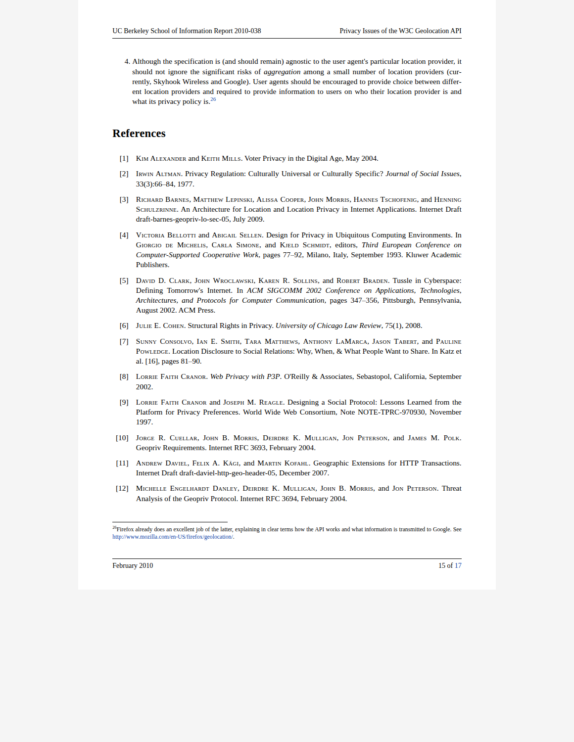UC Berkeley School of Information Report 2010-038 Privacy Issues of the W3C Geolocation API
Although the specification is (and should remain) agnostic to the user agent's particular location provider, it should not ignore the significant risks of aggregation among a small number of location providers (currently, Skyhook Wireless and Google). User agents should be encouraged to provide choice between different location providers and required to provide information to users on who their location provider is and what its privacy policy is.26
References
Kim Alexander and Keith Mills. Voter Privacy in the Digital Age, May 2004.
Irwin Altman. Privacy Regulation: Culturally Universal or Culturally Specific? Journal of Social Issues, 33(3):66–84, 1977.
Richard Barnes, Matthew Lepinski, Alissa Cooper, John Morris, Hannes Tschofenig, and Henning Schulzrinne. An Architecture for Location and Location Privacy in Internet Applications. Internet Draft draft-barnes-geopriv-lo-sec-05, July 2009.
Victoria Bellotti and Abigail Sellen. Design for Privacy in Ubiquitous Computing Environments. In Giorgio de Michelis, Carla Simone, and Kjeld Schmidt, editors, Third European Conference on Computer-Supported Cooperative Work, pages 77–92, Milano, Italy, September 1993. Kluwer Academic Publishers.
David D. Clark, John Wroclawski, Karen R. Sollins, and Robert Braden. Tussle in Cyberspace: Defining Tomorrow's Internet. In ACM SIGCOMM 2002 Conference on Applications, Technologies, Architectures, and Protocols for Computer Communication, pages 347–356, Pittsburgh, Pennsylvania, August 2002. ACM Press.
Julie E. Cohen. Structural Rights in Privacy. University of Chicago Law Review, 75(1), 2008.
Sunny Consolvo, Ian E. Smith, Tara Matthews, Anthony LaMarca, Jason Tabert, and Pauline Powledge. Location Disclosure to Social Relations: Why, When, & What People Want to Share. In Katz et al. [16], pages 81–90.
Lorrie Faith Cranor. Web Privacy with P3P. O'Reilly & Associates, Sebastopol, California, September 2002.
Lorrie Faith Cranor and Joseph M. Reagle. Designing a Social Protocol: Lessons Learned from the Platform for Privacy Preferences. World Wide Web Consortium, Note NOTE-TPRC-970930, November 1997.
Jorge R. Cuellar, John B. Morris, Deirdre K. Mulligan, Jon Peterson, and James M. Polk. Geopriv Requirements. Internet RFC 3693, February 2004.
Andrew Daviel, Felix A. Kägi, and Martin Kofahl. Geographic Extensions for HTTP Transactions. Internet Draft draft-daviel-http-geo-header-05, December 2007.
Michelle Engelhardt Danley, Deirdre K. Mulligan, John B. Morris, and Jon Peterson. Threat Analysis of the Geopriv Protocol. Internet RFC 3694, February 2004.
26Firefox already does an excellent job of the latter, explaining in clear terms how the API works and what information is transmitted to Google. See http://www.mozilla.com/en-US/firefox/geolocation/.
February 2010 15 of 17